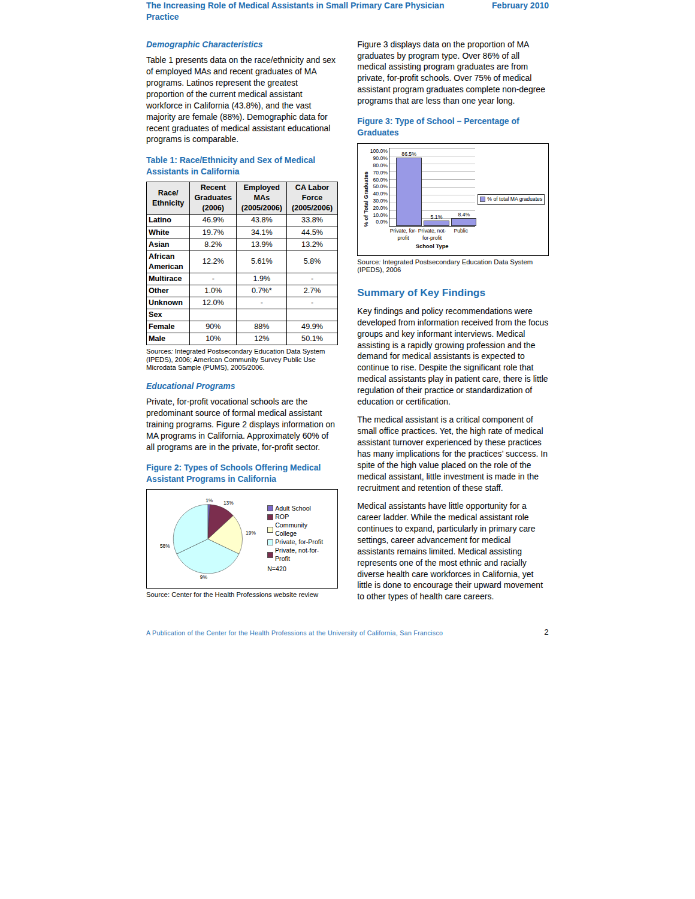The Increasing Role of Medical Assistants in Small Primary Care Physician Practice
February 2010
Demographic Characteristics
Table 1 presents data on the race/ethnicity and sex of employed MAs and recent graduates of MA programs. Latinos represent the greatest proportion of the current medical assistant workforce in California (43.8%), and the vast majority are female (88%). Demographic data for recent graduates of medical assistant educational programs is comparable.
Table 1: Race/Ethnicity and Sex of Medical Assistants in California
| Race/ Ethnicity | Recent Graduates (2006) | Employed MAs (2005/2006) | CA Labor Force (2005/2006) |
| --- | --- | --- | --- |
| Latino | 46.9% | 43.8% | 33.8% |
| White | 19.7% | 34.1% | 44.5% |
| Asian | 8.2% | 13.9% | 13.2% |
| African American | 12.2% | 5.61% | 5.8% |
| Multirace | - | 1.9% | - |
| Other | 1.0% | 0.7%* | 2.7% |
| Unknown | 12.0% | - | - |
| Sex | | | |
| Female | 90% | 88% | 49.9% |
| Male | 10% | 12% | 50.1% |
Sources: Integrated Postsecondary Education Data System (IPEDS), 2006; American Community Survey Public Use Microdata Sample (PUMS), 2005/2006.
Educational Programs
Private, for-profit vocational schools are the predominant source of formal medical assistant training programs. Figure 2 displays information on MA programs in California. Approximately 60% of all programs are in the private, for-profit sector.
Figure 2: Types of Schools Offering Medical Assistant Programs in California
1% 13% 19% 58% 9%
Adult School
ROP
Community
College
Private, for-Profit
Private, not-for-Profit
N=420
Source: Center for the Health Professions website review
Figure 3 displays data on the proportion of MA graduates by program type. Over 86% of all medical assisting program graduates are from private, for-profit schools. Over 75% of medical assistant program graduates complete non-degree programs that are less than one year long.
Figure 3: Type of School – Percentage of Graduates
% of Total Graduates
100.0%
90.0%
80.0%
70.0%
60.0%
50.0%
40.0%
30.0%
20.0%
10.0%
0.0%
86.5%
5.1%
8.4%
Private, for-
profit
Private, not-
for-profit
Public
School Type
% of total MA graduates
Source: Integrated Postsecondary Education Data System (IPEDS), 2006
Summary of Key Findings
Key findings and policy recommendations were developed from information received from the focus groups and key informant interviews. Medical assisting is a rapidly growing profession and the demand for medical assistants is expected to continue to rise. Despite the significant role that medical assistants play in patient care, there is little regulation of their practice or standardization of education or certification.
The medical assistant is a critical component of small office practices. Yet, the high rate of medical assistant turnover experienced by these practices has many implications for the practices’ success. In spite of the high value placed on the role of the medical assistant, little investment is made in the recruitment and retention of these staff.
Medical assistants have little opportunity for a career ladder. While the medical assistant role continues to expand, particularly in primary care settings, career advancement for medical assistants remains limited. Medical assisting represents one of the most ethnic and racially diverse health care workforces in California, yet little is done to encourage their upward movement to other types of health care careers.
A Publication of the Center for the Health Professions at the University of California, San Francisco
2